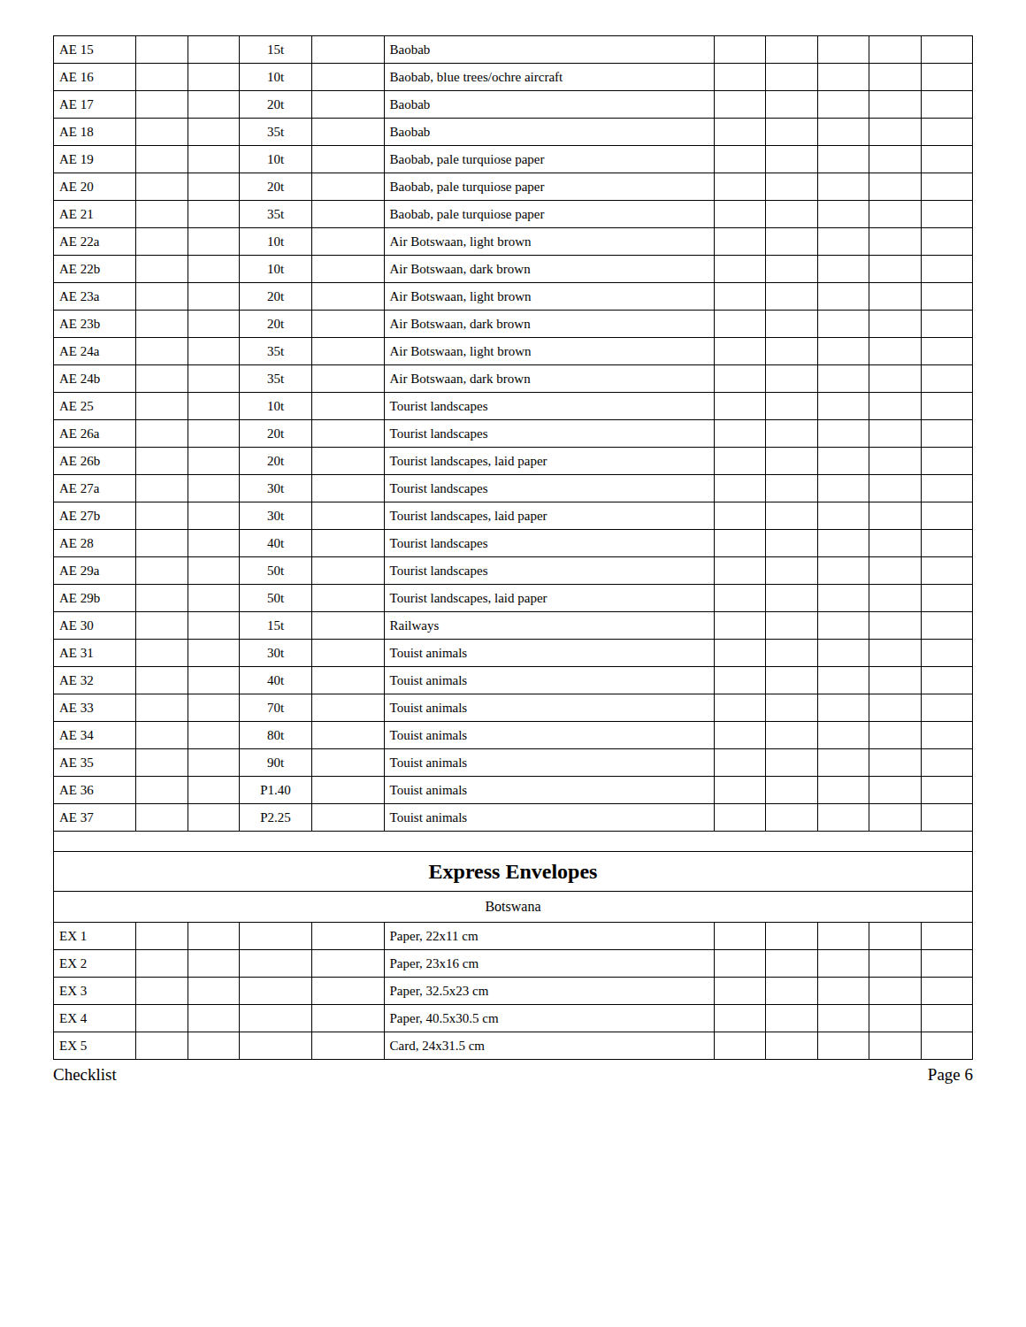| AE 15 | | | 15t | | Baobab | | | | | |
| AE 16 | | | 10t | | Baobab, blue trees/ochre aircraft | | | | | |
| AE 17 | | | 20t | | Baobab | | | | | |
| AE 18 | | | 35t | | Baobab | | | | | |
| AE 19 | | | 10t | | Baobab, pale turquiose paper | | | | | |
| AE 20 | | | 20t | | Baobab, pale turquiose paper | | | | | |
| AE 21 | | | 35t | | Baobab, pale turquiose paper | | | | | |
| AE 22a | | | 10t | | Air Botswaan, light brown | | | | | |
| AE 22b | | | 10t | | Air Botswaan, dark brown | | | | | |
| AE 23a | | | 20t | | Air Botswaan, light brown | | | | | |
| AE 23b | | | 20t | | Air Botswaan, dark brown | | | | | |
| AE 24a | | | 35t | | Air Botswaan, light brown | | | | | |
| AE 24b | | | 35t | | Air Botswaan, dark brown | | | | | |
| AE 25 | | | 10t | | Tourist landscapes | | | | | |
| AE 26a | | | 20t | | Tourist landscapes | | | | | |
| AE 26b | | | 20t | | Tourist landscapes, laid paper | | | | | |
| AE 27a | | | 30t | | Tourist landscapes | | | | | |
| AE 27b | | | 30t | | Tourist landscapes, laid paper | | | | | |
| AE 28 | | | 40t | | Tourist landscapes | | | | | |
| AE 29a | | | 50t | | Tourist landscapes | | | | | |
| AE 29b | | | 50t | | Tourist landscapes, laid paper | | | | | |
| AE 30 | | | 15t | | Railways | | | | | |
| AE 31 | | | 30t | | Touist animals | | | | | |
| AE 32 | | | 40t | | Touist animals | | | | | |
| AE 33 | | | 70t | | Touist animals | | | | | |
| AE 34 | | | 80t | | Touist animals | | | | | |
| AE 35 | | | 90t | | Touist animals | | | | | |
| AE 36 | | | P1.40 | | Touist animals | | | | | |
| AE 37 | | | P2.25 | | Touist animals | | | | | |
| Express Envelopes |
| Botswana |
| EX 1 | | | | | Paper, 22x11 cm | | | | | |
| EX 2 | | | | | Paper, 23x16 cm | | | | | |
| EX 3 | | | | | Paper, 32.5x23 cm | | | | | |
| EX 4 | | | | | Paper, 40.5x30.5 cm | | | | | |
| EX 5 | | | | | Card, 24x31.5 cm | | | | | |
Checklist Page 6